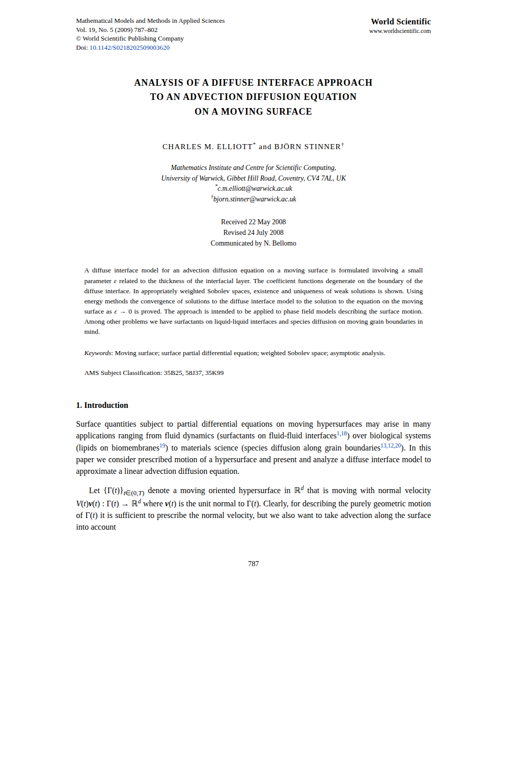Mathematical Models and Methods in Applied Sciences
Vol. 19, No. 5 (2009) 787–802
© World Scientific Publishing Company
Doi: 10.1142/S0218202509003620
World Scientific
www.worldscientific.com
Analysis of a Diffuse Interface Approach
to an Advection Diffusion Equation
on a Moving Surface
CHARLES M. ELLIOTT* and BJÖRN STINNER†
Mathematics Institute and Centre for Scientific Computing,
University of Warwick, Gibbet Hill Road, Coventry, CV4 7AL, UK
*c.m.elliott@warwick.ac.uk
†bjorn.stinner@warwick.ac.uk
Received 22 May 2008
Revised 24 July 2008
Communicated by N. Bellomo
A diffuse interface model for an advection diffusion equation on a moving surface is formulated involving a small parameter ε related to the thickness of the interfacial layer. The coefficient functions degenerate on the boundary of the diffuse interface. In appropriately weighted Sobolev spaces, existence and uniqueness of weak solutions is shown. Using energy methods the convergence of solutions to the diffuse interface model to the solution to the equation on the moving surface as ε → 0 is proved. The approach is intended to be applied to phase field models describing the surface motion. Among other problems we have surfactants on liquid-liquid interfaces and species diffusion on moving grain boundaries in mind.
Keywords: Moving surface; surface partial differential equation; weighted Sobolev space; asymptotic analysis.
AMS Subject Classification: 35B25, 58J37, 35K99
1. Introduction
Surface quantities subject to partial differential equations on moving hypersurfaces may arise in many applications ranging from fluid dynamics (surfactants on fluid-fluid interfaces1,18) over biological systems (lipids on biomembranes19) to materials science (species diffusion along grain boundaries13,12,20). In this paper we consider prescribed motion of a hypersurface and present and analyze a diffuse interface model to approximate a linear advection diffusion equation.
Let {Γ(t)}t∈(0,T) denote a moving oriented hypersurface in ℝd that is moving with normal velocity V(t)ν(t) : Γ(t) → ℝd where ν(t) is the unit normal to Γ(t). Clearly, for describing the purely geometric motion of Γ(t) it is sufficient to prescribe the normal velocity, but we also want to take advection along the surface into account
787